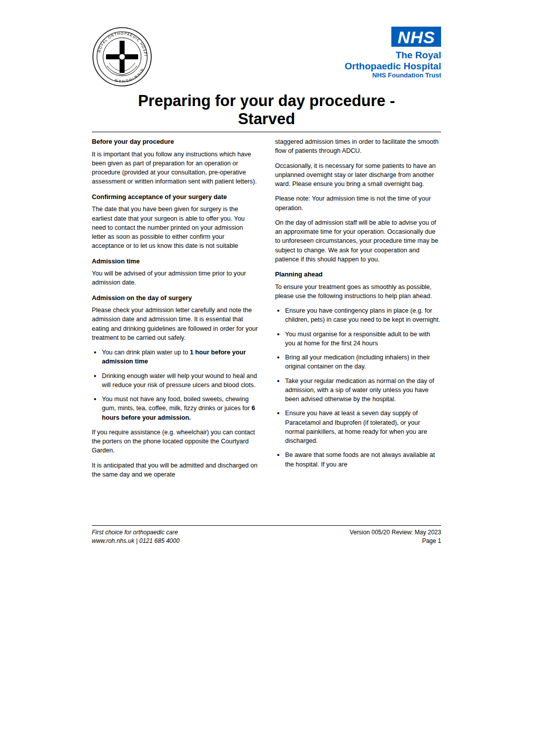ROYAL ORTHOPAEDIC HOSPITAL BIRMINGHAM
NHS
The Royal
Orthopaedic Hospital
NHS Foundation Trust
Preparing for your day procedure -
Starved
Before your day procedure
It is important that you follow any instructions which have been given as part of preparation for an operation or procedure (provided at your consultation, pre-operative assessment or written information sent with patient letters).
Confirming acceptance of your surgery date
The date that you have been given for surgery is the earliest date that your surgeon is able to offer you. You need to contact the number printed on your admission letter as soon as possible to either confirm your acceptance or to let us know this date is not suitable
Admission time
You will be advised of your admission time prior to your admission date.
Admission on the day of surgery
Please check your admission letter carefully and note the admission date and admission time. It is essential that eating and drinking guidelines are followed in order for your treatment to be carried out safely.
You can drink plain water up to 1 hour before your admission time
Drinking enough water will help your wound to heal and will reduce your risk of pressure ulcers and blood clots.
You must not have any food, boiled sweets, chewing gum, mints, tea, coffee, milk, fizzy drinks or juices for 6 hours before your admission.
If you require assistance (e.g. wheelchair) you can contact the porters on the phone located opposite the Courtyard Garden.
It is anticipated that you will be admitted and discharged on the same day and we operate
staggered admission times in order to facilitate the smooth flow of patients through ADCU.
Occasionally, it is necessary for some patients to have an unplanned overnight stay or later discharge from another ward. Please ensure you bring a small overnight bag.
Please note: Your admission time is not the time of your operation.
On the day of admission staff will be able to advise you of an approximate time for your operation. Occasionally due to unforeseen circumstances, your procedure time may be subject to change. We ask for your cooperation and patience if this should happen to you.
Planning ahead
To ensure your treatment goes as smoothly as possible, please use the following instructions to help plan ahead.
Ensure you have contingency plans in place (e.g. for children, pets) in case you need to be kept in overnight.
You must organise for a responsible adult to be with you at home for the first 24 hours
Bring all your medication (including inhalers) in their original container on the day.
Take your regular medication as normal on the day of admission, with a sip of water only unless you have been advised otherwise by the hospital.
Ensure you have at least a seven day supply of Paracetamol and Ibuprofen (if tolerated), or your normal painkillers, at home ready for when you are discharged.
Be aware that some foods are not always available at the hospital. If you are
First choice for orthopaedic care
www.roh.nhs.uk | 0121 685 4000
Version 005/20 Review: May 2023
Page 1